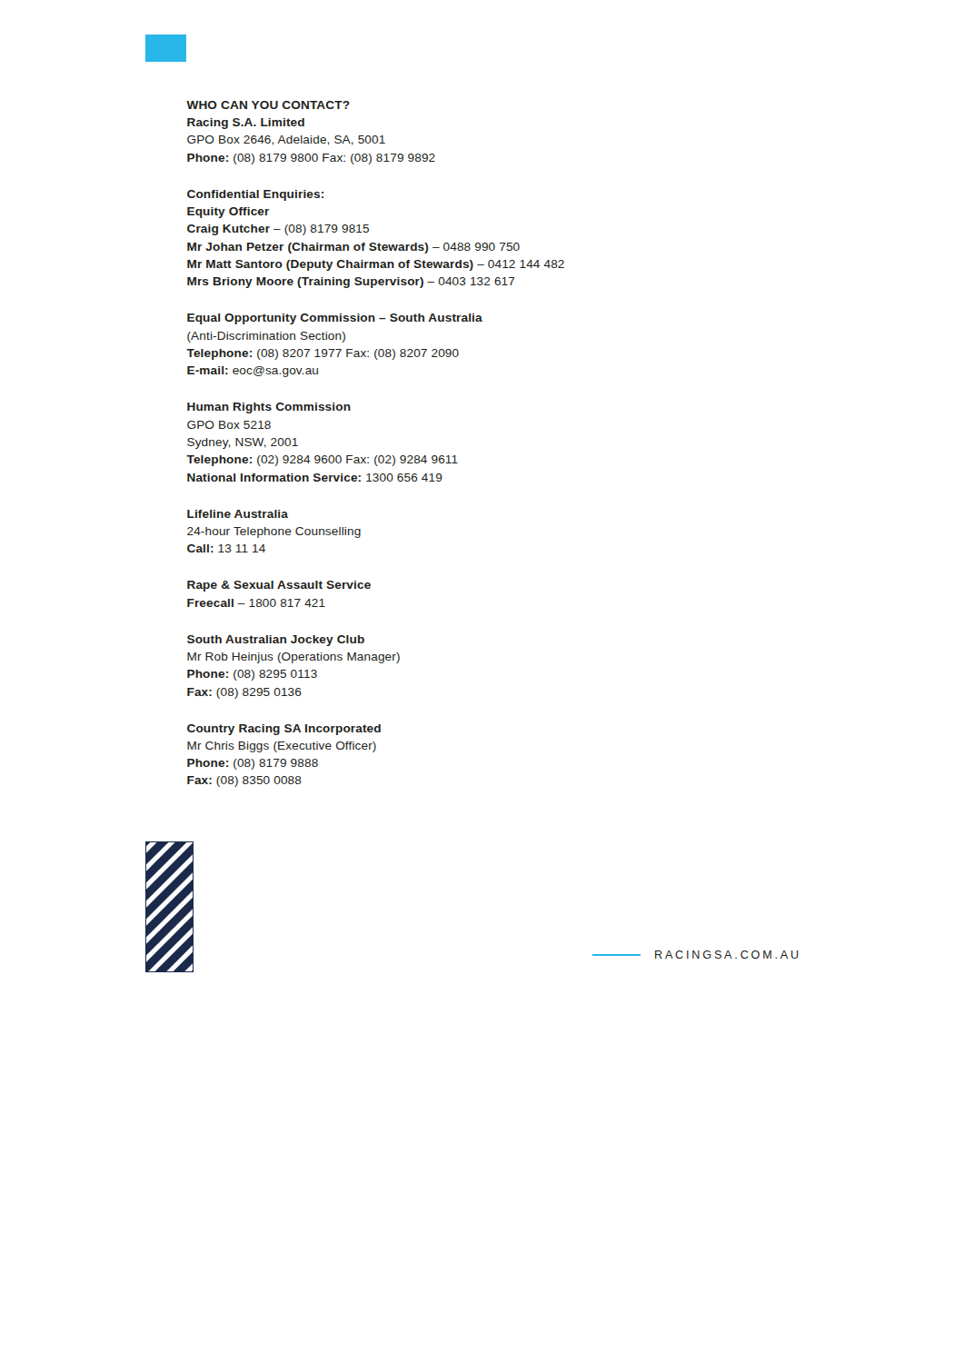WHO CAN YOU CONTACT?
Racing S.A. Limited
GPO Box 2646, Adelaide, SA, 5001
Phone: (08) 8179 9800 Fax: (08) 8179 9892
Confidential Enquiries:
Equity Officer
Craig Kutcher – (08) 8179 9815
Mr Johan Petzer (Chairman of Stewards) – 0488 990 750
Mr Matt Santoro (Deputy Chairman of Stewards) – 0412 144 482
Mrs Briony Moore (Training Supervisor) – 0403 132 617
Equal Opportunity Commission – South Australia
(Anti-Discrimination Section)
Telephone: (08) 8207 1977 Fax: (08) 8207 2090
E-mail: eoc@sa.gov.au
Human Rights Commission
GPO Box 5218
Sydney, NSW, 2001
Telephone: (02) 9284 9600 Fax: (02) 9284 9611
National Information Service: 1300 656 419
Lifeline Australia
24-hour Telephone Counselling
Call: 13 11 14
Rape & Sexual Assault Service
Freecall – 1800 817 421
South Australian Jockey Club
Mr Rob Heinjus (Operations Manager)
Phone: (08) 8295 0113
Fax: (08) 8295 0136
Country Racing SA Incorporated
Mr Chris Biggs (Executive Officer)
Phone: (08) 8179 9888
Fax: (08) 8350 0088
RACINGSA.COM.AU